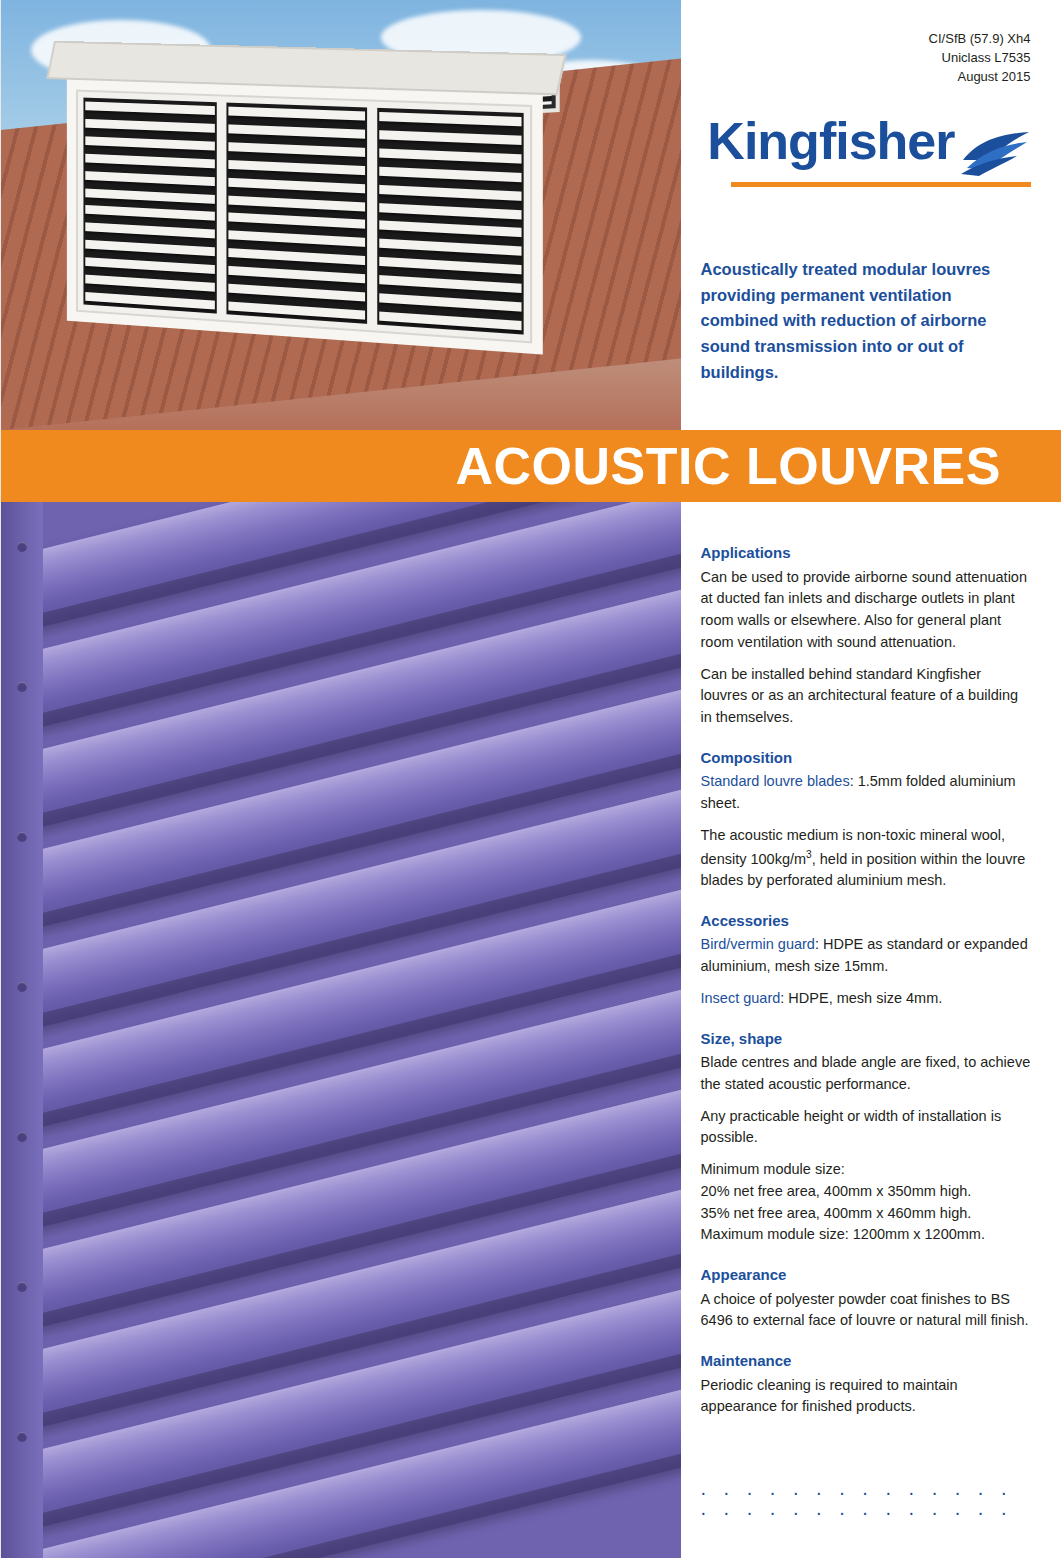CI/SfB (57.9) Xh4
Uniclass L7535
August 2015
Kingfisher
Acoustically treated modular louvres providing permanent ventilation combined with reduction of airborne sound transmission into or out of buildings.
ACOUSTIC LOUVRES
Applications
Can be used to provide airborne sound attenuation at ducted fan inlets and discharge outlets in plant room walls or elsewhere. Also for general plant room ventilation with sound attenuation.
Can be installed behind standard Kingfisher louvres or as an architectural feature of a building in themselves.
Composition
Standard louvre blades: 1.5mm folded aluminium sheet.
The acoustic medium is non-toxic mineral wool, density 100kg/m3, held in position within the louvre blades by perforated aluminium mesh.
Accessories
Bird/vermin guard: HDPE as standard or expanded aluminium, mesh size 15mm.
Insect guard: HDPE, mesh size 4mm.
Size, shape
Blade centres and blade angle are fixed, to achieve the stated acoustic performance.
Any practicable height or width of installation is possible.
Minimum module size:
20% net free area, 400mm x 350mm high.
35% net free area, 400mm x 460mm high.
Maximum module size: 1200mm x 1200mm.
Appearance
A choice of polyester powder coat finishes to BS 6496 to external face of louvre or natural mill finish.
Maintenance
Periodic cleaning is required to maintain appearance for finished products.
. . . . . . . . . . . . . . . . . . . . . . . . . . . .